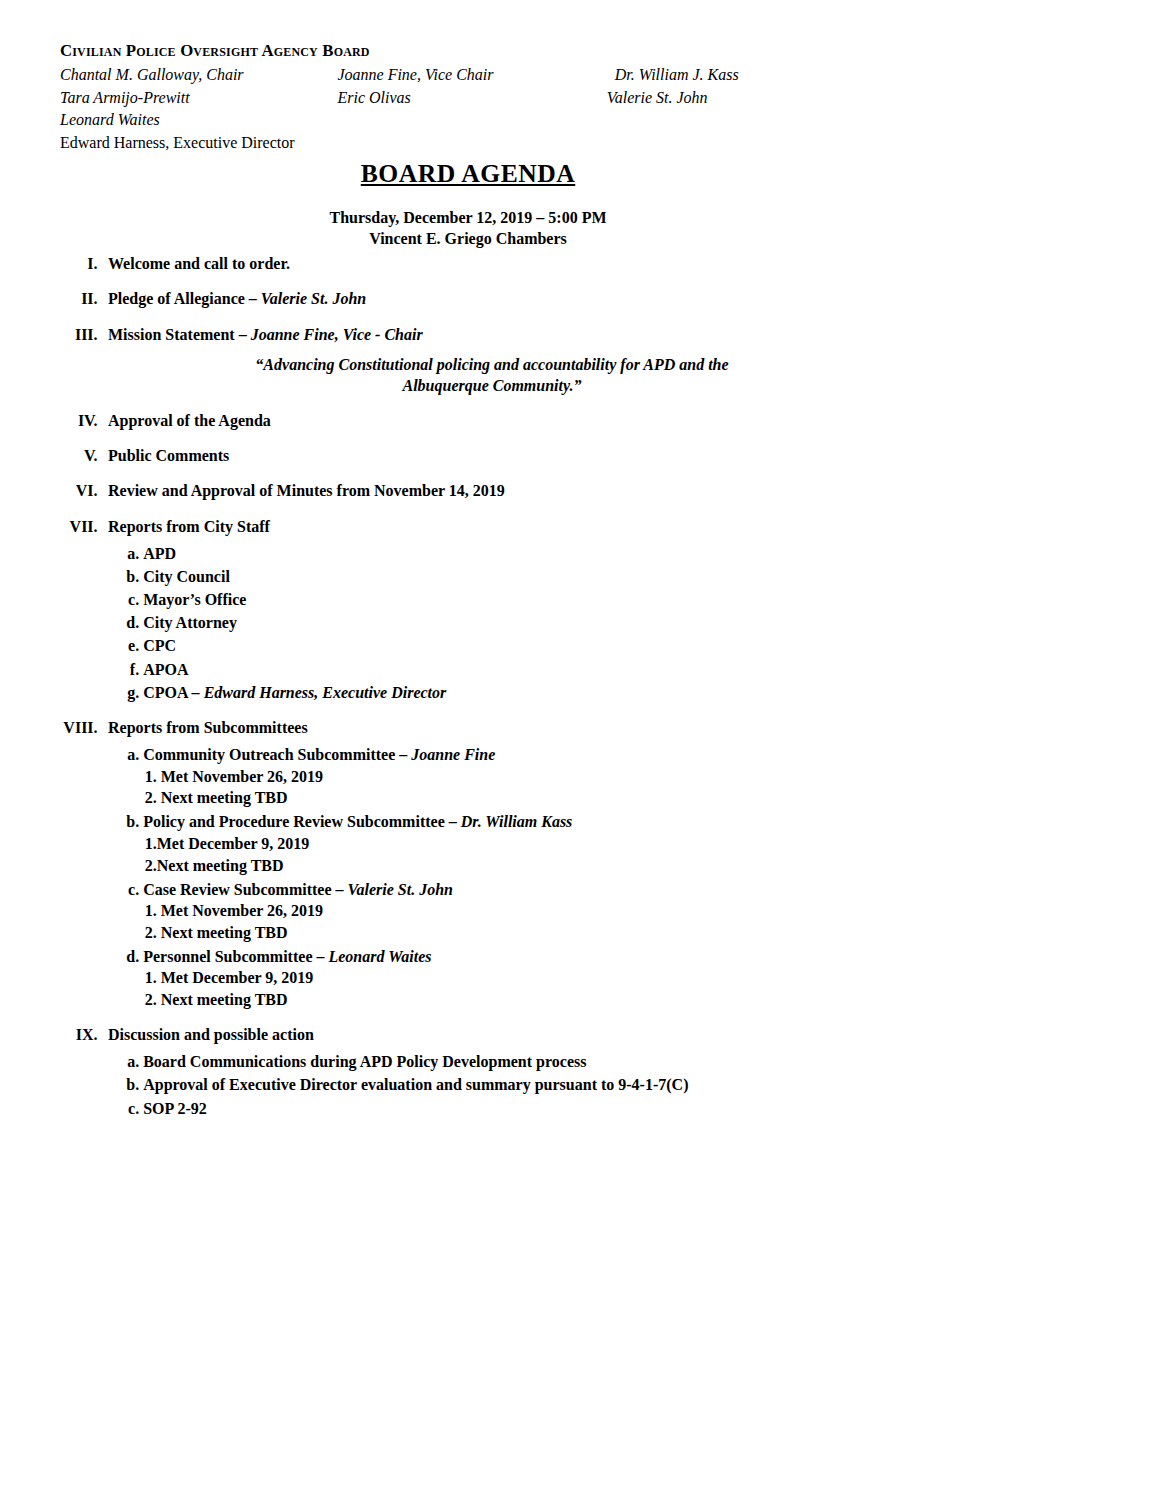Civilian Police Oversight Agency Board
| Chantal M. Galloway, Chair | Joanne Fine, Vice Chair | Dr. William J. Kass |
| Tara Armijo-Prewitt | Eric Olivas | Valerie St. John |
| Leonard Waites | | |
Edward Harness, Executive Director
BOARD AGENDA
Thursday, December 12, 2019 – 5:00 PM Vincent E. Griego Chambers
Welcome and call to order.
Pledge of Allegiance – Valerie St. John
Mission Statement – Joanne Fine, Vice - Chair
“Advancing Constitutional policing and accountability for APD and the Albuquerque Community.”
Approval of the Agenda
Public Comments
Review and Approval of Minutes from November 14, 2019
Reports from City Staff
APD
City Council
Mayor’s Office
City Attorney
CPC
APOA
CPOA – Edward Harness, Executive Director
Reports from Subcommittees
Community Outreach Subcommittee – Joanne Fine
1. Met November 26, 2019
2. Next meeting TBD
Policy and Procedure Review Subcommittee – Dr. William Kass
1.Met December 9, 2019
2.Next meeting TBD
Case Review Subcommittee – Valerie St. John
1. Met November 26, 2019
2. Next meeting TBD
Personnel Subcommittee – Leonard Waites
1. Met December 9, 2019
2. Next meeting TBD
Discussion and possible action
Board Communications during APD Policy Development process
Approval of Executive Director evaluation and summary pursuant to 9-4-1-7(C)
SOP 2-92